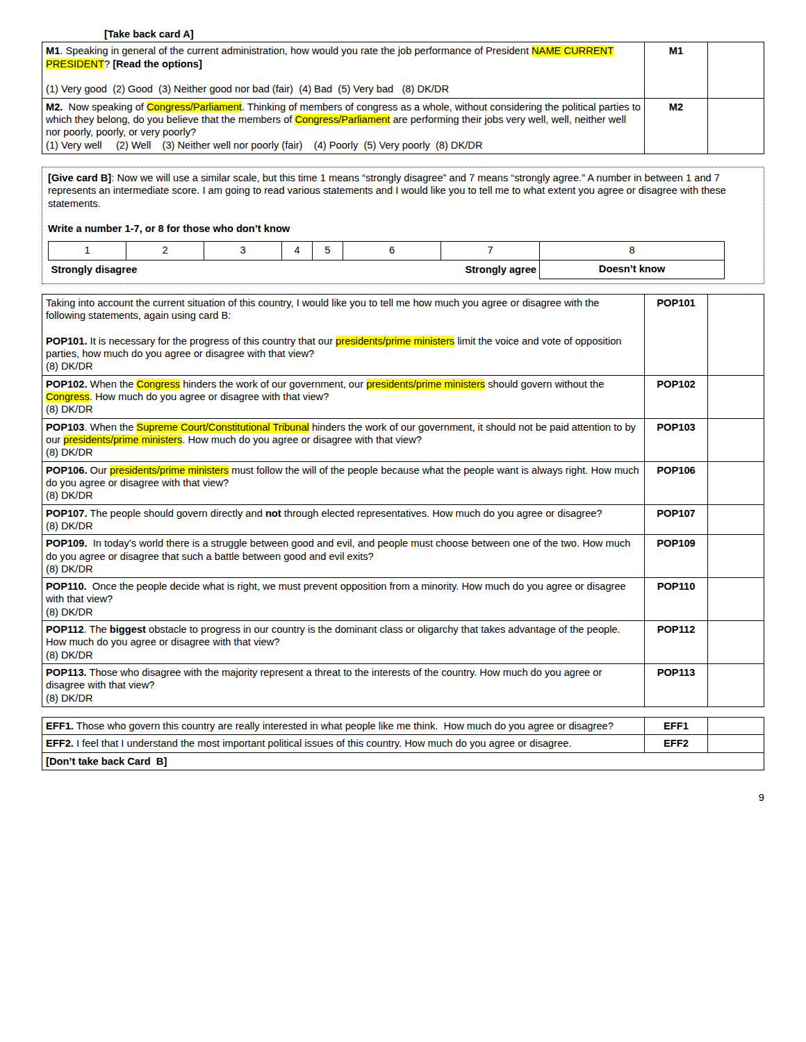[Take back card A]
| M1 . Speaking in general of the current administration, how would you rate the job performance of President NAME CURRENT PRESIDENT ? [Read the options] (1) Very good (2) Good (3) Neither good nor bad (fair) (4) Bad (5) Very bad (8) DK/DR | M1 | |
| M2. Now speaking of Congress/Parliament . Thinking of members of congress as a whole, without considering the political parties to which they belong, do you believe that the members of Congress/Parliament are performing their jobs very well, well, neither well nor poorly, poorly, or very poorly? (1) Very well (2) Well (3) Neither well nor poorly (fair) (4) Poorly (5) Very poorly (8) DK/DR | M2 | |
[Give card B]: Now we will use a similar scale, but this time 1 means “strongly disagree” and 7 means “strongly agree.” A number in between 1 and 7 represents an intermediate score. I am going to read various statements and I would like you to tell me to what extent you agree or disagree with these statements.
Write a number 1-7, or 8 for those who don’t know
| 1 | 2 | 3 | 4 | 5 | 6 | 7 | 8 | |
| Strongly disagree | | Strongly agree | Doesn’t know | |
| Taking into account the current situation of this country, I would like you to tell me how much you agree or disagree with the following statements, again using card B: POP101. It is necessary for the progress of this country that our presidents/prime ministers limit the voice and vote of opposition parties, how much do you agree or disagree with that view? (8) DK/DR | POP101 | |
| POP102. When the Congress hinders the work of our government, our presidents/prime ministers should govern without the Congress . How much do you agree or disagree with that view? (8) DK/DR | POP102 | |
| POP103 . When the Supreme Court/Constitutional Tribunal hinders the work of our government, it should not be paid attention to by our presidents/prime ministers . How much do you agree or disagree with that view? (8) DK/DR | POP103 | |
| POP106. Our presidents/prime ministers must follow the will of the people because what the people want is always right. How much do you agree or disagree with that view? (8) DK/DR | POP106 | |
| POP107. The people should govern directly and not through elected representatives. How much do you agree or disagree? (8) DK/DR | POP107 | |
| POP109. In today’s world there is a struggle between good and evil, and people must choose between one of the two. How much do you agree or disagree that such a battle between good and evil exits? (8) DK/DR | POP109 | |
| POP110. Once the people decide what is right, we must prevent opposition from a minority. How much do you agree or disagree with that view? (8) DK/DR | POP110 | |
| POP112 . The biggest obstacle to progress in our country is the dominant class or oligarchy that takes advantage of the people. How much do you agree or disagree with that view? (8) DK/DR | POP112 | |
| POP113. Those who disagree with the majority represent a threat to the interests of the country. How much do you agree or disagree with that view? (8) DK/DR | POP113 | |
| EFF1. Those who govern this country are really interested in what people like me think. How much do you agree or disagree? | EFF1 | |
| EFF2. I feel that I understand the most important political issues of this country. How much do you agree or disagree. | EFF2 | |
[Don’t take back Card B]
9